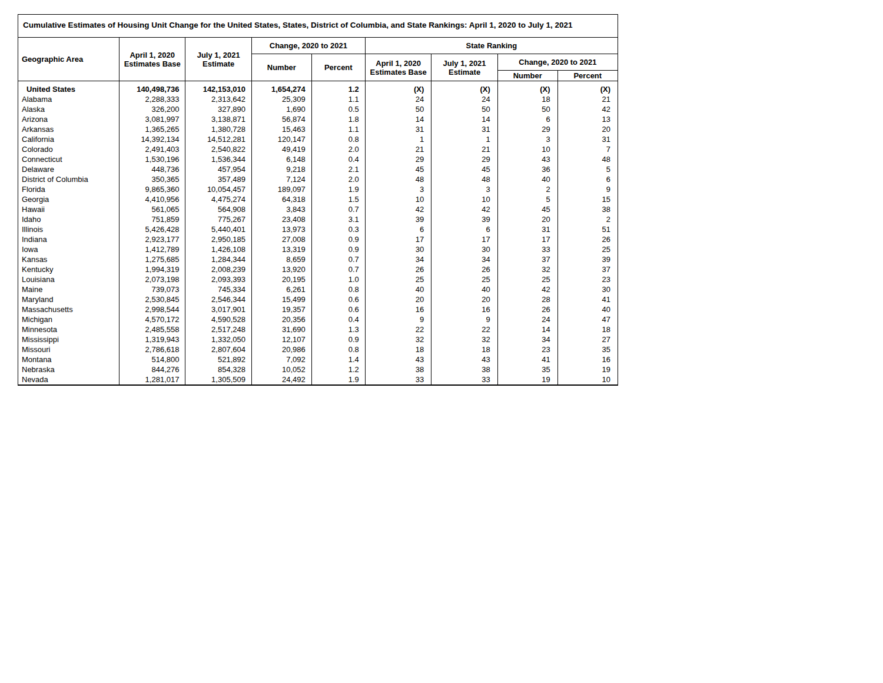Cumulative Estimates of Housing Unit Change for the United States, States, District of Columbia, and State Rankings: April 1, 2020 to July 1, 2021
| Geographic Area | April 1, 2020 Estimates Base | July 1, 2021 Estimate | Change, 2020 to 2021 | State Ranking |
| --- | --- | --- | --- | --- |
| Number | Percent | April 1, 2020 Estimates Base | July 1, 2021 Estimate | Change, 2020 to 2021 |
| Number | Percent |
| United States | 140,498,736 | 142,153,010 | 1,654,274 | 1.2 | (X) | (X) | (X) | (X) |
| Alabama | 2,288,333 | 2,313,642 | 25,309 | 1.1 | 24 | 24 | 18 | 21 |
| Alaska | 326,200 | 327,890 | 1,690 | 0.5 | 50 | 50 | 50 | 42 |
| Arizona | 3,081,997 | 3,138,871 | 56,874 | 1.8 | 14 | 14 | 6 | 13 |
| Arkansas | 1,365,265 | 1,380,728 | 15,463 | 1.1 | 31 | 31 | 29 | 20 |
| California | 14,392,134 | 14,512,281 | 120,147 | 0.8 | 1 | 1 | 3 | 31 |
| Colorado | 2,491,403 | 2,540,822 | 49,419 | 2.0 | 21 | 21 | 10 | 7 |
| Connecticut | 1,530,196 | 1,536,344 | 6,148 | 0.4 | 29 | 29 | 43 | 48 |
| Delaware | 448,736 | 457,954 | 9,218 | 2.1 | 45 | 45 | 36 | 5 |
| District of Columbia | 350,365 | 357,489 | 7,124 | 2.0 | 48 | 48 | 40 | 6 |
| Florida | 9,865,360 | 10,054,457 | 189,097 | 1.9 | 3 | 3 | 2 | 9 |
| Georgia | 4,410,956 | 4,475,274 | 64,318 | 1.5 | 10 | 10 | 5 | 15 |
| Hawaii | 561,065 | 564,908 | 3,843 | 0.7 | 42 | 42 | 45 | 38 |
| Idaho | 751,859 | 775,267 | 23,408 | 3.1 | 39 | 39 | 20 | 2 |
| Illinois | 5,426,428 | 5,440,401 | 13,973 | 0.3 | 6 | 6 | 31 | 51 |
| Indiana | 2,923,177 | 2,950,185 | 27,008 | 0.9 | 17 | 17 | 17 | 26 |
| Iowa | 1,412,789 | 1,426,108 | 13,319 | 0.9 | 30 | 30 | 33 | 25 |
| Kansas | 1,275,685 | 1,284,344 | 8,659 | 0.7 | 34 | 34 | 37 | 39 |
| Kentucky | 1,994,319 | 2,008,239 | 13,920 | 0.7 | 26 | 26 | 32 | 37 |
| Louisiana | 2,073,198 | 2,093,393 | 20,195 | 1.0 | 25 | 25 | 25 | 23 |
| Maine | 739,073 | 745,334 | 6,261 | 0.8 | 40 | 40 | 42 | 30 |
| Maryland | 2,530,845 | 2,546,344 | 15,499 | 0.6 | 20 | 20 | 28 | 41 |
| Massachusetts | 2,998,544 | 3,017,901 | 19,357 | 0.6 | 16 | 16 | 26 | 40 |
| Michigan | 4,570,172 | 4,590,528 | 20,356 | 0.4 | 9 | 9 | 24 | 47 |
| Minnesota | 2,485,558 | 2,517,248 | 31,690 | 1.3 | 22 | 22 | 14 | 18 |
| Mississippi | 1,319,943 | 1,332,050 | 12,107 | 0.9 | 32 | 32 | 34 | 27 |
| Missouri | 2,786,618 | 2,807,604 | 20,986 | 0.8 | 18 | 18 | 23 | 35 |
| Montana | 514,800 | 521,892 | 7,092 | 1.4 | 43 | 43 | 41 | 16 |
| Nebraska | 844,276 | 854,328 | 10,052 | 1.2 | 38 | 38 | 35 | 19 |
| Nevada | 1,281,017 | 1,305,509 | 24,492 | 1.9 | 33 | 33 | 19 | 10 |